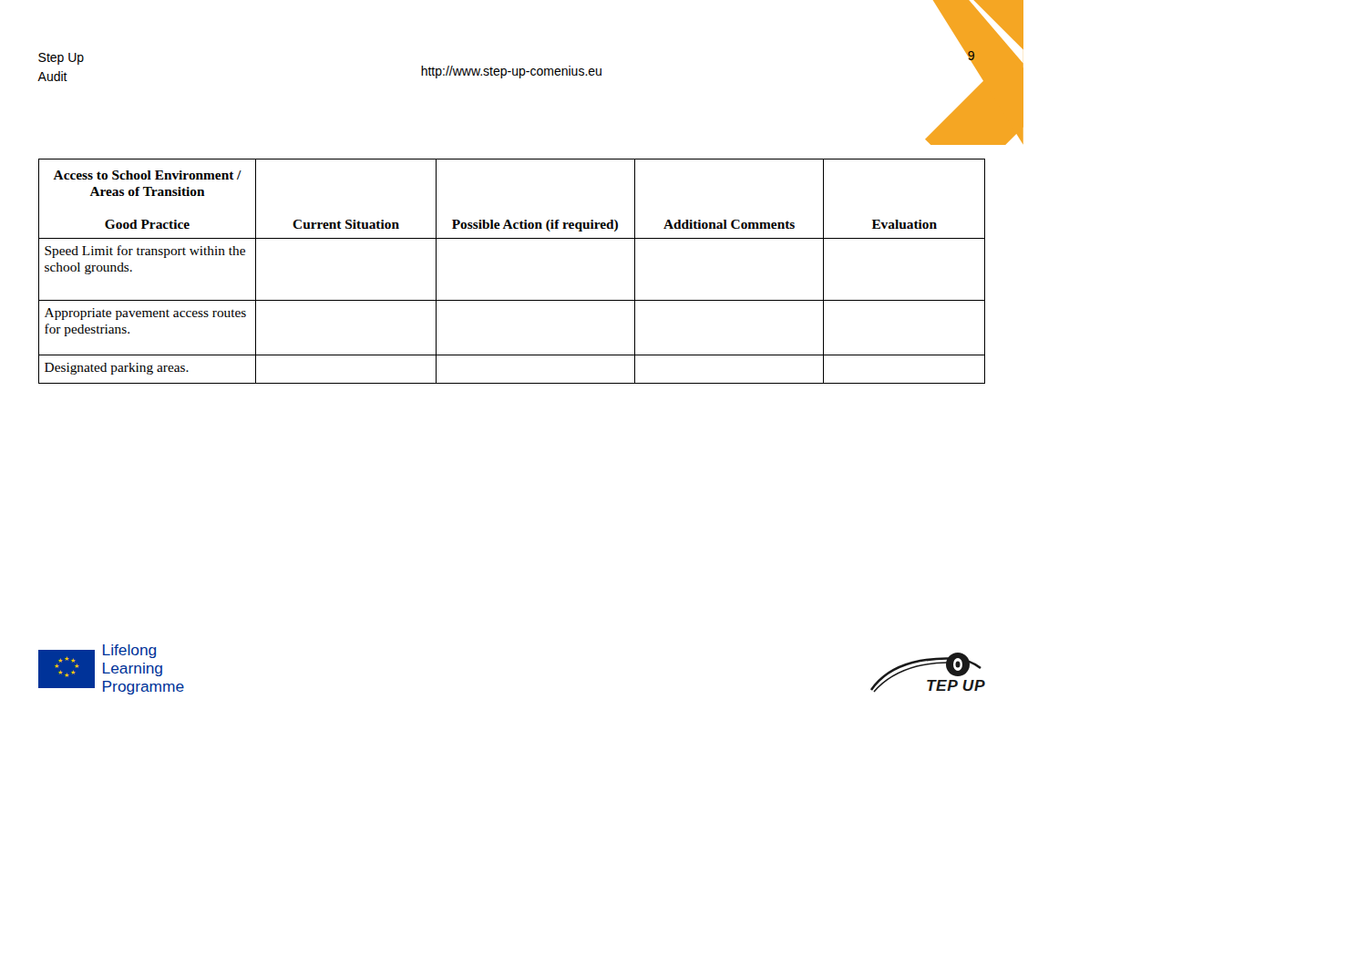Step Up
Audit
http://www.step-up-comenius.eu
9
| Access to School Environment / Areas of Transition Good Practice | Current Situation | Possible Action (if required) | Additional Comments | Evaluation |
| --- | --- | --- | --- | --- |
| Speed Limit for transport within the school grounds. | | | | |
| Appropriate pavement access routes for pedestrians. | | | | |
| Designated parking areas. | | | | |
★ ★ ★ ★ ★ ★ ★ ★
Lifelong
Learning
Programme
TEP UP